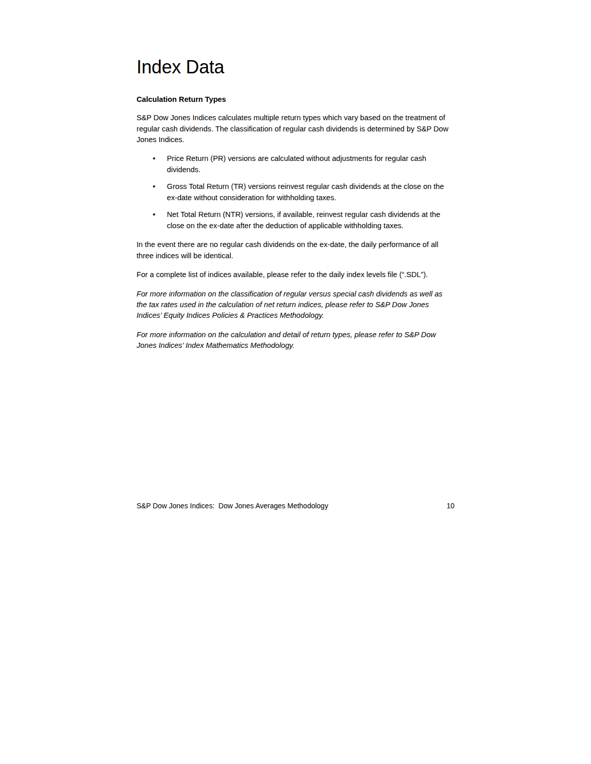Index Data
Calculation Return Types
S&P Dow Jones Indices calculates multiple return types which vary based on the treatment of regular cash dividends. The classification of regular cash dividends is determined by S&P Dow Jones Indices.
Price Return (PR) versions are calculated without adjustments for regular cash dividends.
Gross Total Return (TR) versions reinvest regular cash dividends at the close on the ex-date without consideration for withholding taxes.
Net Total Return (NTR) versions, if available, reinvest regular cash dividends at the close on the ex-date after the deduction of applicable withholding taxes.
In the event there are no regular cash dividends on the ex-date, the daily performance of all three indices will be identical.
For a complete list of indices available, please refer to the daily index levels file (“.SDL”).
For more information on the classification of regular versus special cash dividends as well as the tax rates used in the calculation of net return indices, please refer to S&P Dow Jones Indices’ Equity Indices Policies & Practices Methodology.
For more information on the calculation and detail of return types, please refer to S&P Dow Jones Indices’ Index Mathematics Methodology.
| S&P Dow Jones Indices: Dow Jones Averages Methodology | 10 |